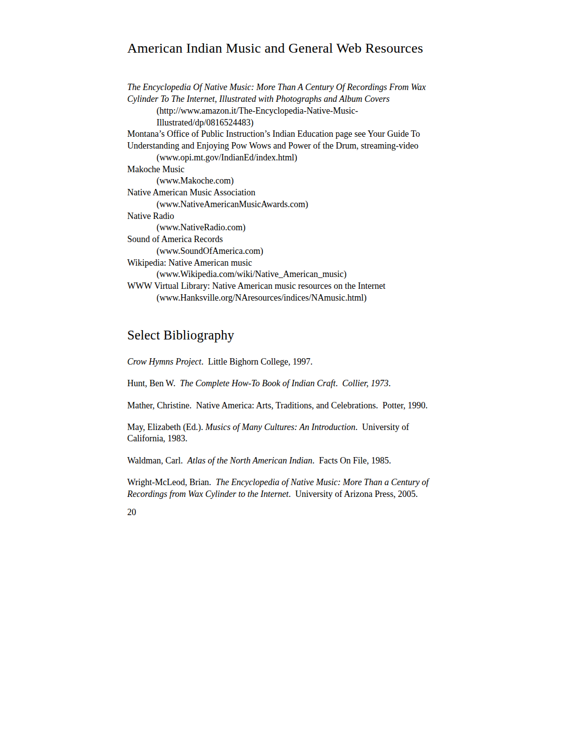American Indian Music and General Web Resources
The Encyclopedia Of Native Music: More Than A Century Of Recordings From Wax Cylinder To The Internet, Illustrated with Photographs and Album Covers
(http://www.amazon.it/The-Encyclopedia-Native-Music-Illustrated/dp/0816524483)
Montana’s Office of Public Instruction’s Indian Education page see Your Guide To Understanding and Enjoying Pow Wows and Power of the Drum, streaming-video
(www.opi.mt.gov/IndianEd/index.html)
Makoche Music
(www.Makoche.com)
Native American Music Association
(www.NativeAmericanMusicAwards.com)
Native Radio
(www.NativeRadio.com)
Sound of America Records
(www.SoundOfAmerica.com)
Wikipedia: Native American music
(www.Wikipedia.com/wiki/Native_American_music)
WWW Virtual Library: Native American music resources on the Internet
(www.Hanksville.org/NAresources/indices/NAmusic.html)
Select Bibliography
Crow Hymns Project. Little Bighorn College, 1997.
Hunt, Ben W. The Complete How-To Book of Indian Craft. Collier, 1973.
Mather, Christine. Native America: Arts, Traditions, and Celebrations. Potter, 1990.
May, Elizabeth (Ed.). Musics of Many Cultures: An Introduction. University of California, 1983.
Waldman, Carl. Atlas of the North American Indian. Facts On File, 1985.
Wright-McLeod, Brian. The Encyclopedia of Native Music: More Than a Century of Recordings from Wax Cylinder to the Internet. University of Arizona Press, 2005.
20